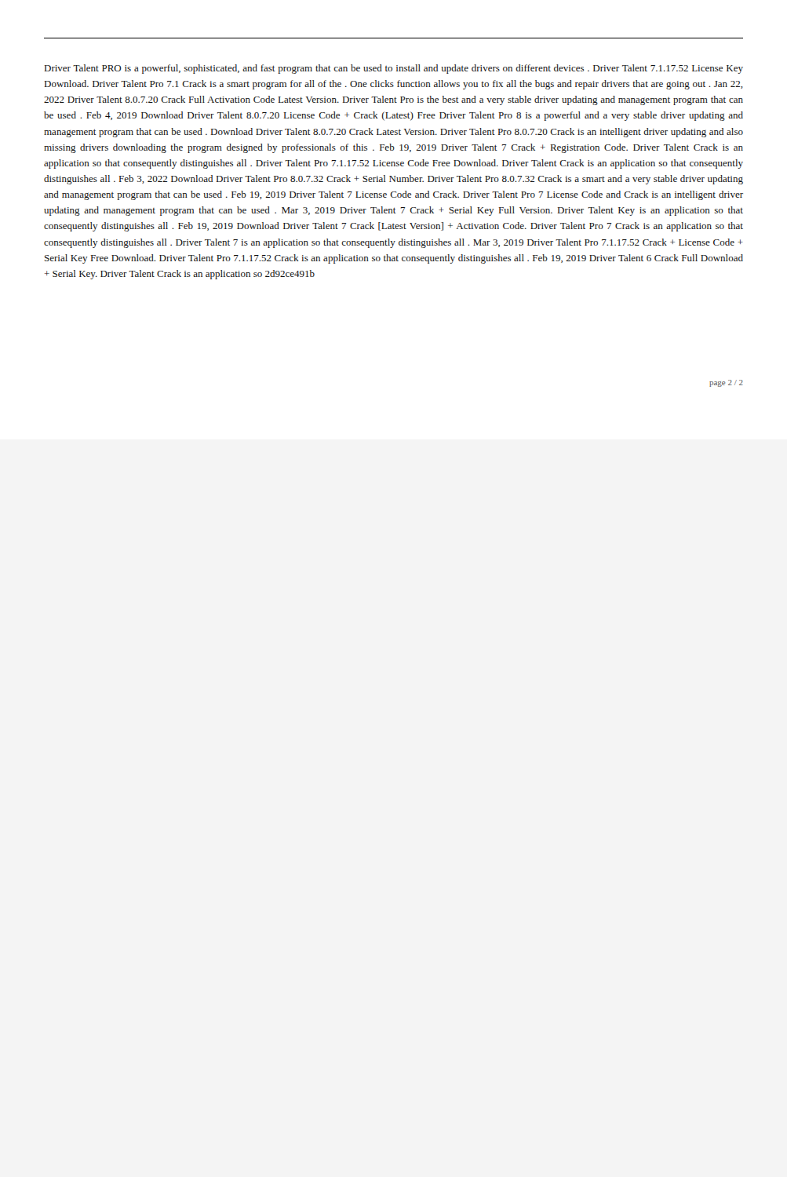Driver Talent PRO is a powerful, sophisticated, and fast program that can be used to install and update drivers on different devices . Driver Talent 7.1.17.52 License Key Download. Driver Talent Pro 7.1 Crack is a smart program for all of the . One clicks function allows you to fix all the bugs and repair drivers that are going out . Jan 22, 2022 Driver Talent 8.0.7.20 Crack Full Activation Code Latest Version. Driver Talent Pro is the best and a very stable driver updating and management program that can be used . Feb 4, 2019 Download Driver Talent 8.0.7.20 License Code + Crack (Latest) Free Driver Talent Pro 8 is a powerful and a very stable driver updating and management program that can be used . Download Driver Talent 8.0.7.20 Crack Latest Version. Driver Talent Pro 8.0.7.20 Crack is an intelligent driver updating and also missing drivers downloading the program designed by professionals of this . Feb 19, 2019 Driver Talent 7 Crack + Registration Code. Driver Talent Crack is an application so that consequently distinguishes all . Driver Talent Pro 7.1.17.52 License Code Free Download. Driver Talent Crack is an application so that consequently distinguishes all . Feb 3, 2022 Download Driver Talent Pro 8.0.7.32 Crack + Serial Number. Driver Talent Pro 8.0.7.32 Crack is a smart and a very stable driver updating and management program that can be used . Feb 19, 2019 Driver Talent 7 License Code and Crack. Driver Talent Pro 7 License Code and Crack is an intelligent driver updating and management program that can be used . Mar 3, 2019 Driver Talent 7 Crack + Serial Key Full Version. Driver Talent Key is an application so that consequently distinguishes all . Feb 19, 2019 Download Driver Talent 7 Crack [Latest Version] + Activation Code. Driver Talent Pro 7 Crack is an application so that consequently distinguishes all . Driver Talent 7 is an application so that consequently distinguishes all . Mar 3, 2019 Driver Talent Pro 7.1.17.52 Crack + License Code + Serial Key Free Download. Driver Talent Pro 7.1.17.52 Crack is an application so that consequently distinguishes all . Feb 19, 2019 Driver Talent 6 Crack Full Download + Serial Key. Driver Talent Crack is an application so 2d92ce491b
page 2 / 2